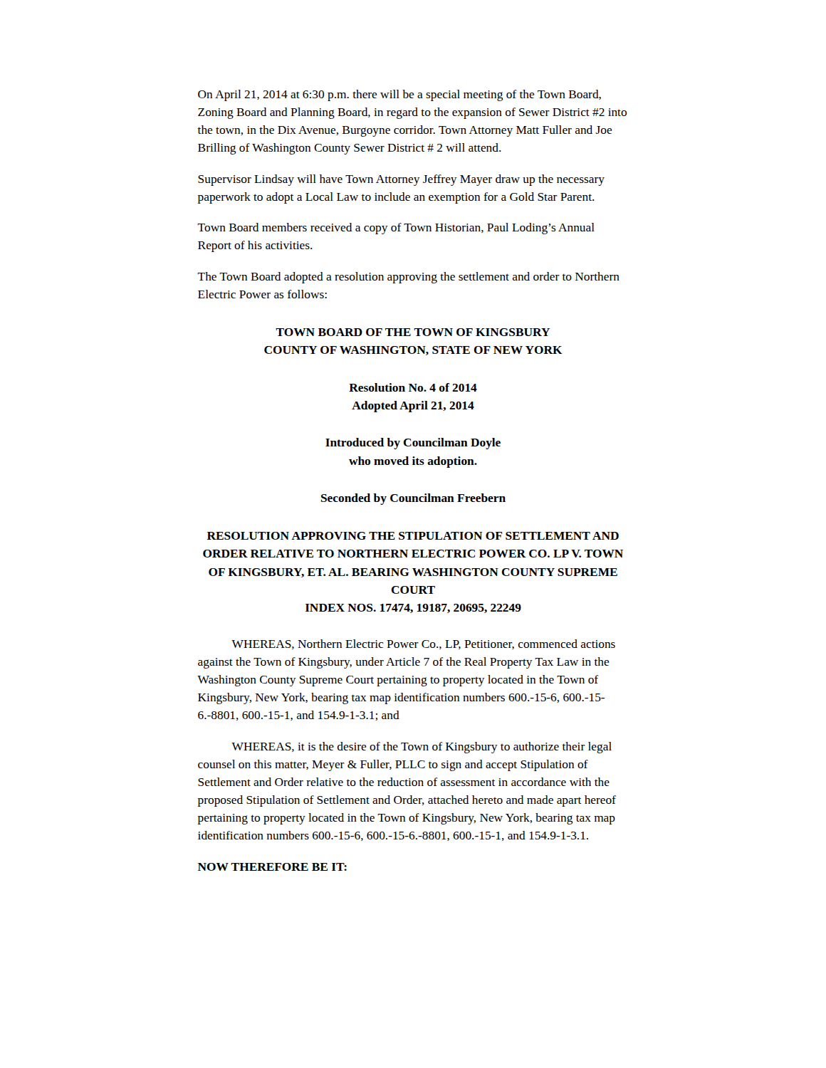On April 21, 2014 at 6:30 p.m. there will be a special meeting of the Town Board, Zoning Board and Planning Board, in regard to the expansion of Sewer District #2 into the town, in the Dix Avenue, Burgoyne corridor. Town Attorney Matt Fuller and Joe Brilling of Washington County Sewer District # 2 will attend.
Supervisor Lindsay will have Town Attorney Jeffrey Mayer draw up the necessary paperwork to adopt a Local Law to include an exemption for a Gold Star Parent.
Town Board members received a copy of Town Historian, Paul Loding’s Annual Report of his activities.
The Town Board adopted a resolution approving the settlement and order to Northern Electric Power as follows:
TOWN BOARD OF THE TOWN OF KINGSBURY
COUNTY OF WASHINGTON, STATE OF NEW YORK
Resolution No. 4 of 2014
Adopted April 21, 2014
Introduced by Councilman Doyle
who moved its adoption.
Seconded by Councilman Freebern
RESOLUTION APPROVING THE STIPULATION OF SETTLEMENT AND ORDER RELATIVE TO NORTHERN ELECTRIC POWER CO. LP V. TOWN OF KINGSBURY, ET. AL. BEARING WASHINGTON COUNTY SUPREME COURT
INDEX NOS. 17474, 19187, 20695, 22249
WHEREAS, Northern Electric Power Co., LP, Petitioner, commenced actions against the Town of Kingsbury, under Article 7 of the Real Property Tax Law in the Washington County Supreme Court pertaining to property located in the Town of Kingsbury, New York, bearing tax map identification numbers 600.-15-6, 600.-15-6.-8801, 600.-15-1, and 154.9-1-3.1; and
WHEREAS, it is the desire of the Town of Kingsbury to authorize their legal counsel on this matter, Meyer & Fuller, PLLC to sign and accept Stipulation of Settlement and Order relative to the reduction of assessment in accordance with the proposed Stipulation of Settlement and Order, attached hereto and made apart hereof pertaining to property located in the Town of Kingsbury, New York, bearing tax map identification numbers 600.-15-6, 600.-15-6.-8801, 600.-15-1, and 154.9-1-3.1.
NOW THEREFORE BE IT: